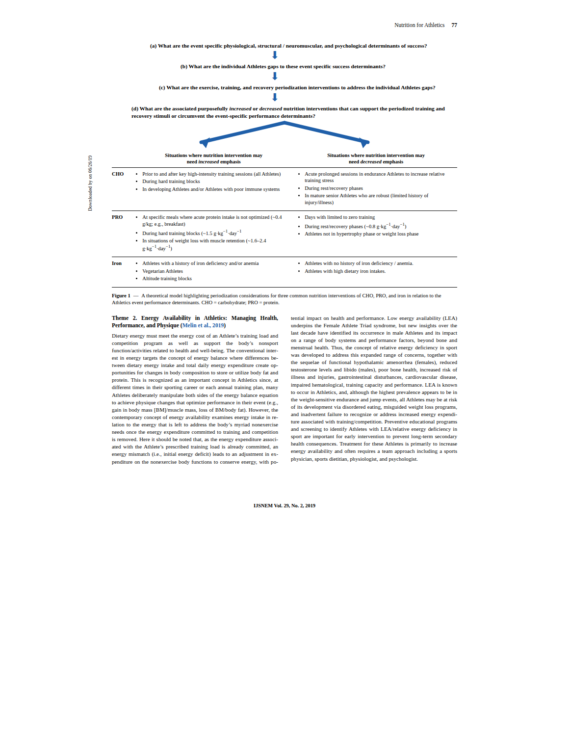Downloaded by on 06/26/19
Nutrition for Athletics 77
(a) What are the event specific physiological, structural / neuromuscular, and psychological determinants of success?
⬇
(b) What are the individual Athletes gaps to these event specific success determinants?
⬇
(c) What are the exercise, training, and recovery periodization interventions to address the individual Athletes gaps?
⬇
(d) What are the associated purposefully increased or decreased nutrition interventions that can support the periodized training and recovery stimuli or circumvent the event-specific performance determinants?
| | Situations where nutrition intervention may need increased emphasis | Situations where nutrition intervention may need decreased emphasis |
| --- | --- | --- |
| CHO | Prior to and after key high-intensity training sessions (all Athletes) During hard training blocks In developing Athletes and/or Athletes with poor immune systems | Acute prolonged sessions in endurance Athletes to increase relative training stress During rest/recovery phases In mature senior Athletes who are robust (limited history of injury/illness) |
| PRO | At specific meals where acute protein intake is not optimized (~0.4 g/kg; e.g., breakfast) During hard training blocks (~1.5 g·kg −1 ·day −1 In situations of weight loss with muscle retention (~1.6–2.4 g·kg −1 ·day −1 ) | Days with limited to zero training During rest/recovery phases (~0.8 g·kg −1 ·day −1 ) Athletes not in hypertrophy phase or weight loss phase |
| Iron | Athletes with a history of iron deficiency and/or anemia Vegetarian Athletes Altitude training blocks | Athletes with no history of iron deficiency / anemia. Athletes with high dietary iron intakes. |
Figure 1—A theoretical model highlighting periodization considerations for three common nutrition interventions of CHO, PRO, and iron in relation to the Athletics event performance determinants. CHO = carbohydrate; PRO = protein.
Theme 2. Energy Availability in Athletics: Managing Health, Performance, and Physique (Melin et al., 2019)
Dietary energy must meet the energy cost of an Athlete’s training load and competition program as well as support the body’s nonsport function/activities related to health and well-being. The conventional interest in energy targets the concept of energy balance where differences between dietary energy intake and total daily energy expenditure create opportunities for changes in body composition to store or utilize body fat and protein. This is recognized as an important concept in Athletics since, at different times in their sporting career or each annual training plan, many Athletes deliberately manipulate both sides of the energy balance equation to achieve physique changes that optimize performance in their event (e.g., gain in body mass [BM]/muscle mass, loss of BM/body fat). However, the contemporary concept of energy availability examines energy intake in relation to the energy that is left to address the body’s myriad nonexercise needs once the energy expenditure committed to training and competition is removed. Here it should be noted that, as the energy expenditure associated with the Athlete’s prescribed training load is already committed, an energy mismatch (i.e., initial energy deficit) leads to an adjustment in expenditure on the nonexercise body functions to conserve energy, with potential impact on health and performance. Low energy availability (LEA) underpins the Female Athlete Triad syndrome, but new insights over the last decade have identified its occurrence in male Athletes and its impact on a range of body systems and performance factors, beyond bone and menstrual health. Thus, the concept of relative energy deficiency in sport was developed to address this expanded range of concerns, together with the sequelae of functional hypothalamic amenorrhea (females), reduced testosterone levels and libido (males), poor bone health, increased risk of illness and injuries, gastrointestinal disturbances, cardiovascular disease, impaired hematological, training capacity and performance. LEA is known to occur in Athletics, and, although the highest prevalence appears to be in the weight-sensitive endurance and jump events, all Athletes may be at risk of its development via disordered eating, misguided weight loss programs, and inadvertent failure to recognize or address increased energy expenditure associated with training/competition. Preventive educational programs and screening to identify Athletes with LEA/relative energy deficiency in sport are important for early intervention to prevent long-term secondary health consequences. Treatment for these Athletes is primarily to increase energy availability and often requires a team approach including a sports physician, sports dietitian, physiologist, and psychologist.
IJSNEM Vol. 29, No. 2, 2019